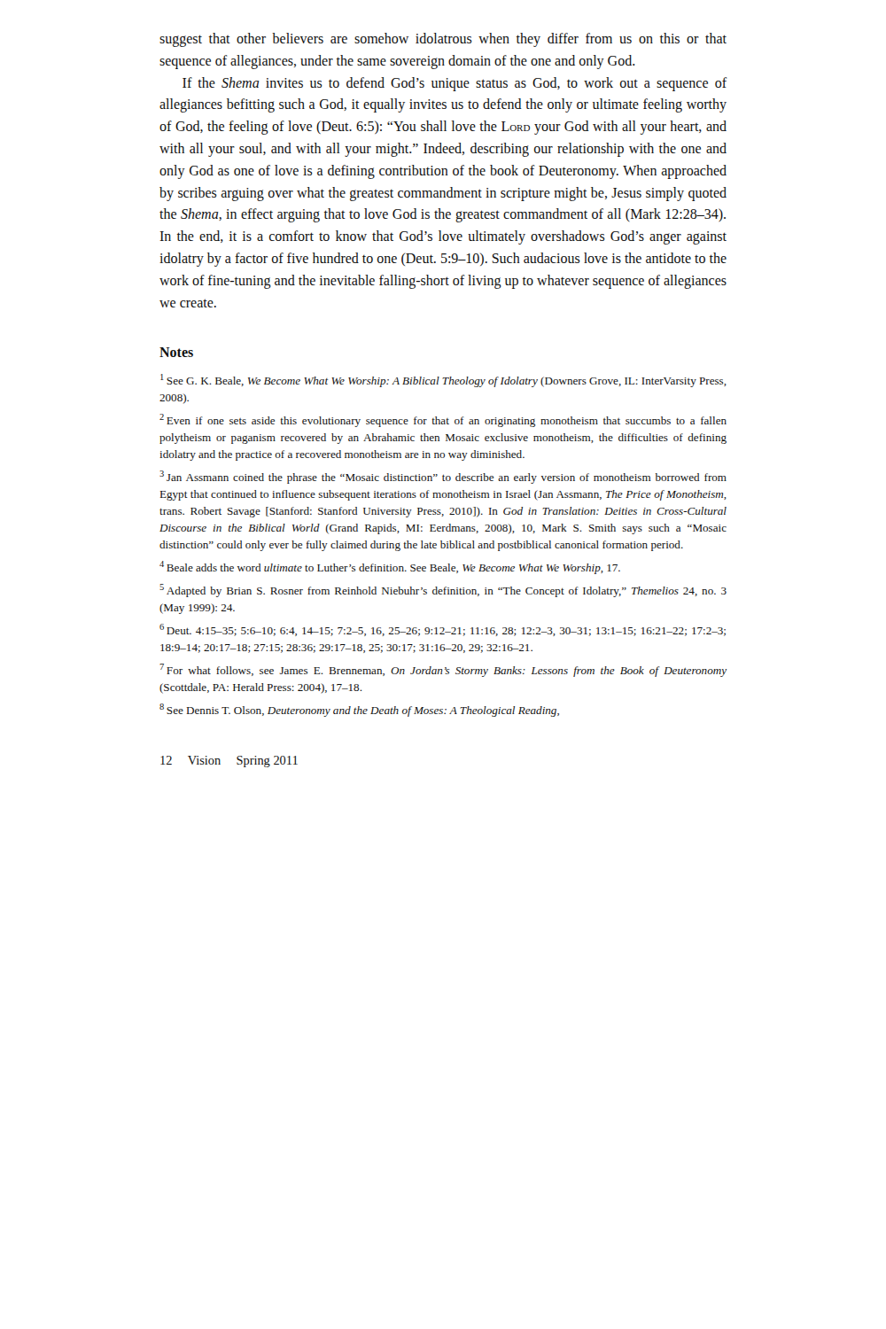suggest that other believers are somehow idolatrous when they differ from us on this or that sequence of allegiances, under the same sovereign domain of the one and only God.
If the Shema invites us to defend God’s unique status as God, to work out a sequence of allegiances befitting such a God, it equally invites us to defend the only or ultimate feeling worthy of God, the feeling of love (Deut. 6:5): “You shall love the Lord your God with all your heart, and with all your soul, and with all your might.” Indeed, describing our relationship with the one and only God as one of love is a defining contribution of the book of Deuteronomy. When approached by scribes arguing over what the greatest commandment in scripture might be, Jesus simply quoted the Shema, in effect arguing that to love God is the greatest commandment of all (Mark 12:28–34). In the end, it is a comfort to know that God’s love ultimately overshadows God’s anger against idolatry by a factor of five hundred to one (Deut. 5:9–10). Such audacious love is the antidote to the work of fine-tuning and the inevitable falling-short of living up to whatever sequence of allegiances we create.
Notes
1 See G. K. Beale, We Become What We Worship: A Biblical Theology of Idolatry (Downers Grove, IL: InterVarsity Press, 2008).
2 Even if one sets aside this evolutionary sequence for that of an originating monotheism that succumbs to a fallen polytheism or paganism recovered by an Abrahamic then Mosaic exclusive monotheism, the difficulties of defining idolatry and the practice of a recovered monotheism are in no way diminished.
3 Jan Assmann coined the phrase the “Mosaic distinction” to describe an early version of monotheism borrowed from Egypt that continued to influence subsequent iterations of monotheism in Israel (Jan Assmann, The Price of Monotheism, trans. Robert Savage [Stanford: Stanford University Press, 2010]). In God in Translation: Deities in Cross-Cultural Discourse in the Biblical World (Grand Rapids, MI: Eerdmans, 2008), 10, Mark S. Smith says such a “Mosaic distinction” could only ever be fully claimed during the late biblical and postbiblical canonical formation period.
4 Beale adds the word ultimate to Luther’s definition. See Beale, We Become What We Worship, 17.
5 Adapted by Brian S. Rosner from Reinhold Niebuhr’s definition, in “The Concept of Idolatry,” Themelios 24, no. 3 (May 1999): 24.
6 Deut. 4:15–35; 5:6–10; 6:4, 14–15; 7:2–5, 16, 25–26; 9:12–21; 11:16, 28; 12:2–3, 30–31; 13:1–15; 16:21–22; 17:2–3; 18:9–14; 20:17–18; 27:15; 28:36; 29:17–18, 25; 30:17; 31:16–20, 29; 32:16–21.
7 For what follows, see James E. Brenneman, On Jordan’s Stormy Banks: Lessons from the Book of Deuteronomy (Scottdale, PA: Herald Press: 2004), 17–18.
8 See Dennis T. Olson, Deuteronomy and the Death of Moses: A Theological Reading,
12 Vision Spring 2011